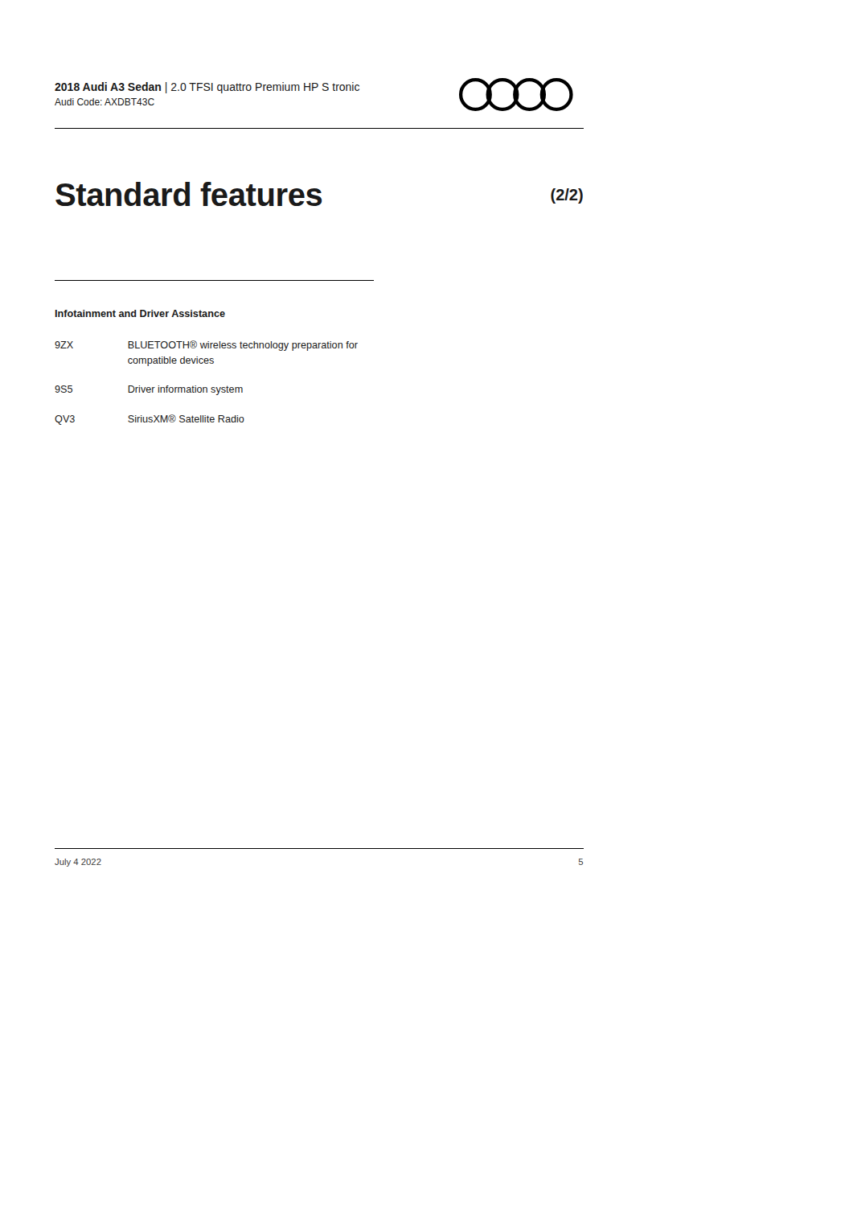2018 Audi A3 Sedan | 2.0 TFSI quattro Premium HP S tronic
Audi Code: AXDBT43C
Standard features
(2/2)
Infotainment and Driver Assistance
| 9ZX | BLUETOOTH® wireless technology preparation for compatible devices |
| 9S5 | Driver information system |
| QV3 | SiriusXM® Satellite Radio |
July 4 2022 5